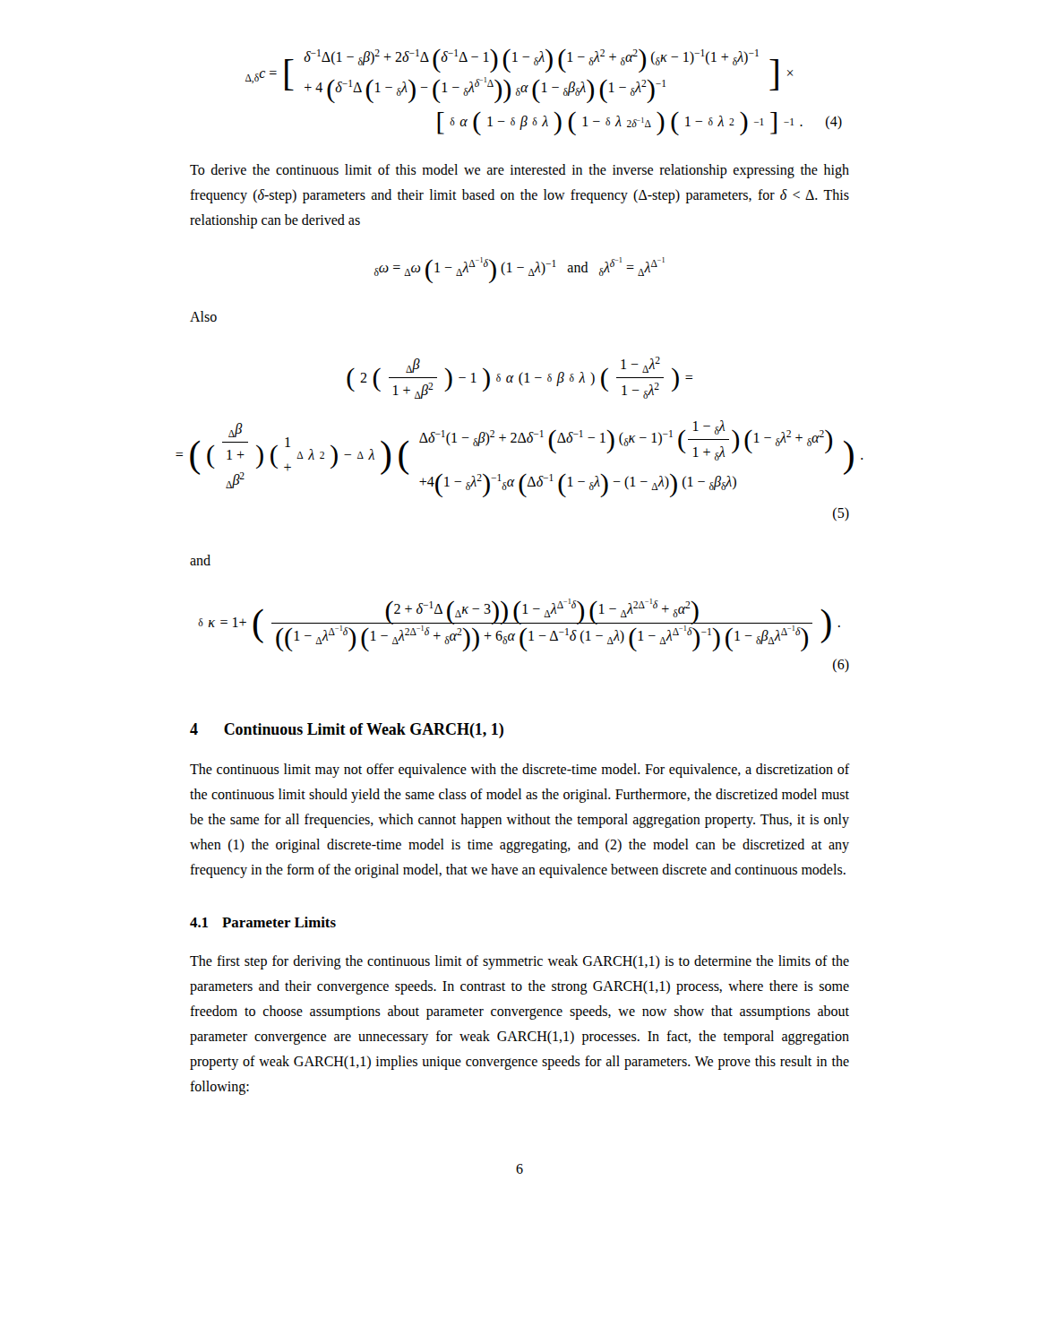Δ,δ c = [
| δ −1 Δ(1 − δ β ) 2 + 2 δ −1 Δ ( δ −1 Δ − 1 ) ( 1 − δ λ ) ( 1 − δ λ 2 + δ α 2 ) ( δ κ − 1) −1 (1 + δ λ ) −1 |
| + 4 ( δ −1 Δ ( 1 − δ λ ) − ( 1 − δ λ δ −1 Δ ) ) δ α ( 1 − δ β δ λ ) ( 1 − δ λ 2 ) −1 |
] ×
[ δα (1 − δβδλ) (1 − δλ2δ−1Δ) (1 − δλ2)−1 ]−1. (4)
To derive the continuous limit of this model we are interested in the inverse relationship expressing the high frequency (δ-step) parameters and their limit based on the low frequency (Δ-step) parameters, for δ < Δ. This relationship can be derived as
δω = Δω (1 − ΔλΔ−1δ) (1 − Δλ)−1 and δλδ−1 = ΔλΔ−1
Also
(2 (Δβ 1 + Δβ2) − 1) δα (1 − δβδλ) (1 − Δλ21 − δλ2) =
= ((Δβ 1 + Δβ2) (1 + Δλ2) − Δλ) (
| Δ δ −1 (1 − δ β ) 2 + 2Δ δ −1 ( Δ δ −1 − 1 ) ( δ κ − 1) −1 ( 1 − δ λ 1 + δ λ ) ( 1 − δ λ 2 + δ α 2 ) |
| +4 ( 1 − δ λ 2 ) −1 δ α ( Δ δ −1 ( 1 − δ λ ) − (1 − Δ λ ) ) (1 − δ β δ λ ) |
).
(5)
and
δκ = 1+ ( (2 + δ−1Δ (Δκ − 3)) (1 − ΔλΔ−1δ) (1 − Δλ2Δ−1δ + δα2) ((1 − ΔλΔ−1δ) (1 − Δλ2Δ−1δ + δα2)) + 6δα (1 − Δ−1δ (1 − Δλ) (1 − ΔλΔ−1δ)−1) (1 − δβΔλΔ−1δ) ).
(6)
4 Continuous Limit of Weak GARCH(1, 1)
The continuous limit may not offer equivalence with the discrete-time model. For equivalence, a discretization of the continuous limit should yield the same class of model as the original. Furthermore, the discretized model must be the same for all frequencies, which cannot happen without the temporal aggregation property. Thus, it is only when (1) the original discrete-time model is time aggregating, and (2) the model can be discretized at any frequency in the form of the original model, that we have an equivalence between discrete and continuous models.
4.1 Parameter Limits
The first step for deriving the continuous limit of symmetric weak GARCH(1,1) is to determine the limits of the parameters and their convergence speeds. In contrast to the strong GARCH(1,1) process, where there is some freedom to choose assumptions about parameter convergence speeds, we now show that assumptions about parameter convergence are unnecessary for weak GARCH(1,1) processes. In fact, the temporal aggregation property of weak GARCH(1,1) implies unique convergence speeds for all parameters. We prove this result in the following:
6